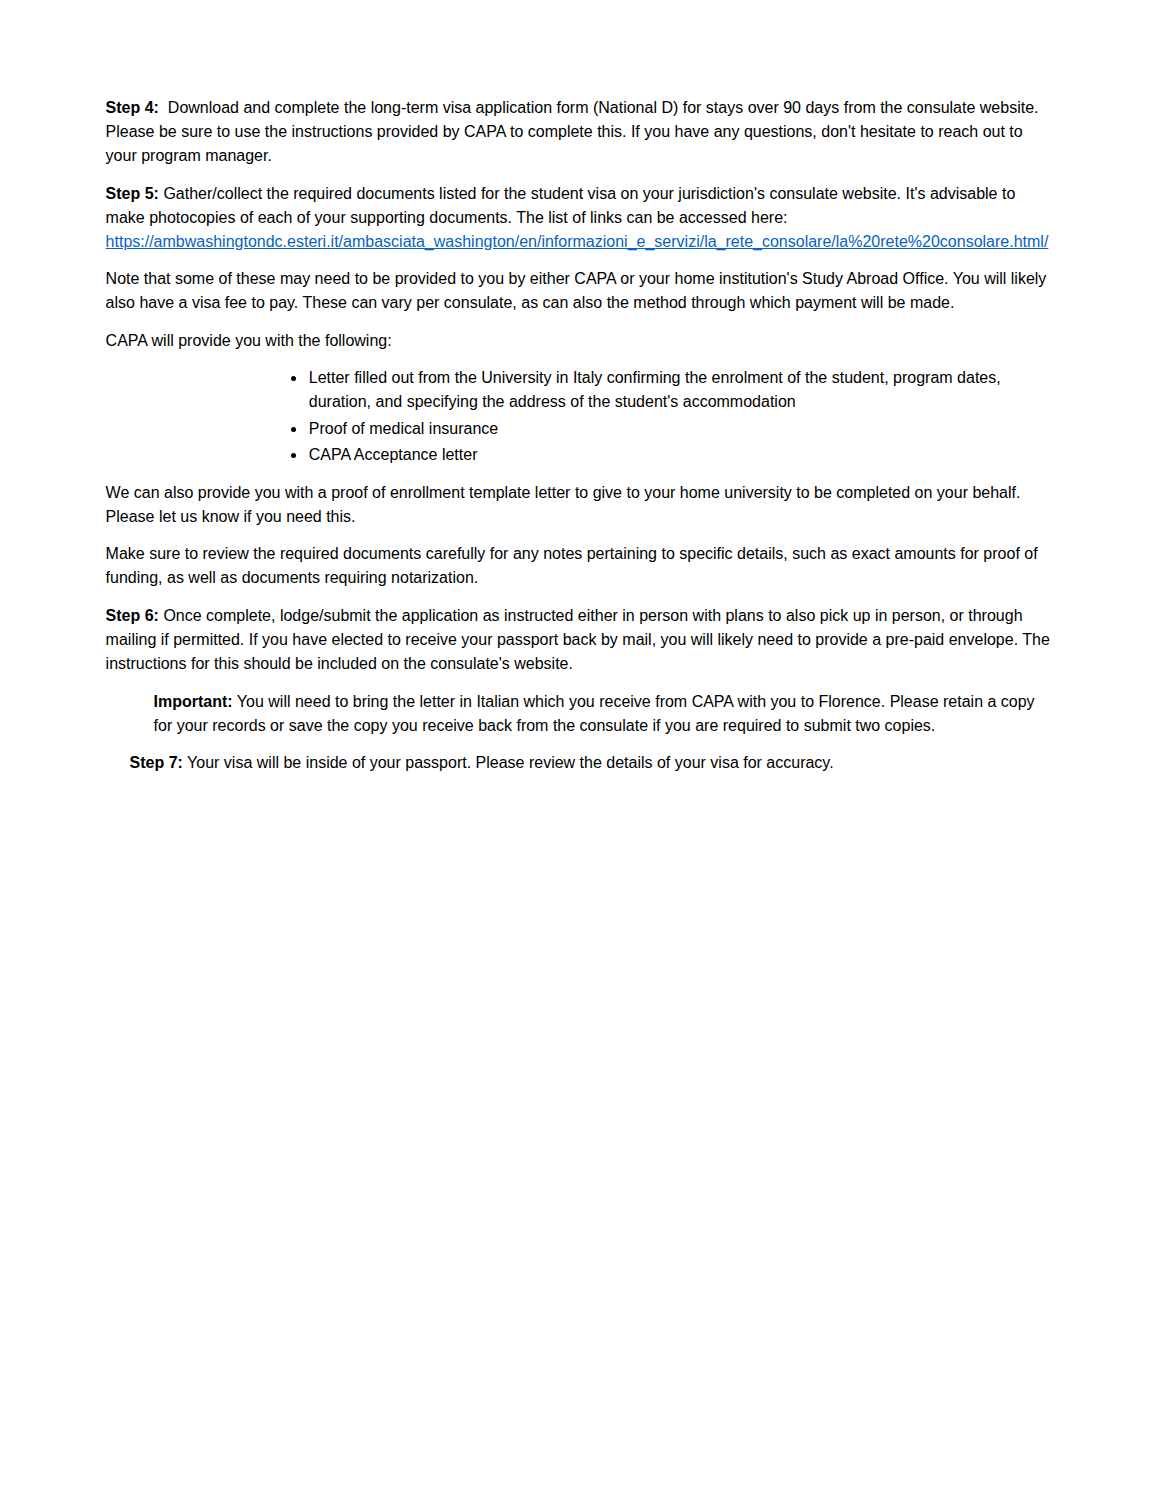Step 4: Download and complete the long-term visa application form (National D) for stays over 90 days from the consulate website. Please be sure to use the instructions provided by CAPA to complete this. If you have any questions, don't hesitate to reach out to your program manager.
Step 5: Gather/collect the required documents listed for the student visa on your jurisdiction's consulate website. It's advisable to make photocopies of each of your supporting documents. The list of links can be accessed here:
https://ambwashingtondc.esteri.it/ambasciata_washington/en/informazioni_e_servizi/la_rete_consolare/la%20rete%20consolare.html/
Note that some of these may need to be provided to you by either CAPA or your home institution's Study Abroad Office. You will likely also have a visa fee to pay. These can vary per consulate, as can also the method through which payment will be made.
CAPA will provide you with the following:
Letter filled out from the University in Italy confirming the enrolment of the student, program dates, duration, and specifying the address of the student's accommodation
Proof of medical insurance
CAPA Acceptance letter
We can also provide you with a proof of enrollment template letter to give to your home university to be completed on your behalf. Please let us know if you need this.
Make sure to review the required documents carefully for any notes pertaining to specific details, such as exact amounts for proof of funding, as well as documents requiring notarization.
Step 6: Once complete, lodge/submit the application as instructed either in person with plans to also pick up in person, or through mailing if permitted. If you have elected to receive your passport back by mail, you will likely need to provide a pre-paid envelope. The instructions for this should be included on the consulate's website.
Important: You will need to bring the letter in Italian which you receive from CAPA with you to Florence. Please retain a copy for your records or save the copy you receive back from the consulate if you are required to submit two copies.
Step 7: Your visa will be inside of your passport. Please review the details of your visa for accuracy.